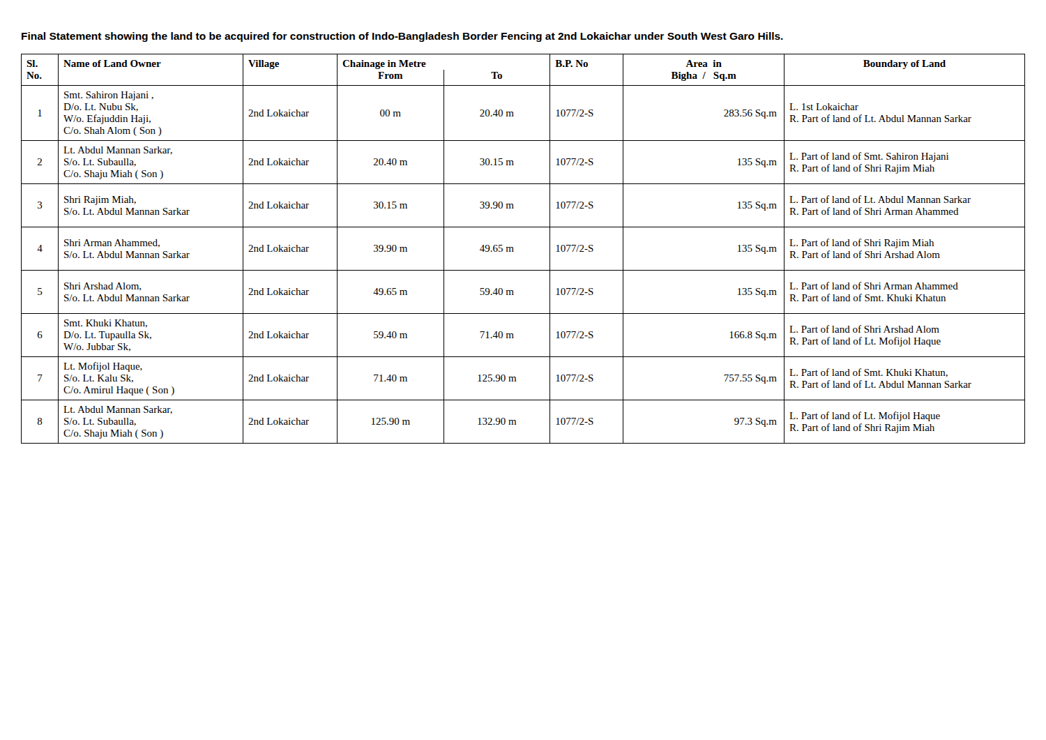Final Statement showing the land to be acquired for construction of Indo-Bangladesh Border Fencing at 2nd Lokaichar under South West Garo Hills.
| Sl. No. | Name of Land Owner | Village | Chainage in Metre | B.P. No | Area in | Boundary of Land |
| --- | --- | --- | --- | --- | --- | --- |
| From | To | Bigha / Sq.m |
| 1 | Smt. Sahiron Hajani , D/o. Lt. Nubu Sk, W/o. Efajuddin Haji, C/o. Shah Alom ( Son ) | 2nd Lokaichar | 00 m | 20.40 m | 1077/2-S | 283.56 Sq.m | L. 1st Lokaichar R. Part of land of Lt. Abdul Mannan Sarkar |
| 2 | Lt. Abdul Mannan Sarkar, S/o. Lt. Subaulla, C/o. Shaju Miah ( Son ) | 2nd Lokaichar | 20.40 m | 30.15 m | 1077/2-S | 135 Sq.m | L. Part of land of Smt. Sahiron Hajani R. Part of land of Shri Rajim Miah |
| 3 | Shri Rajim Miah, S/o. Lt. Abdul Mannan Sarkar | 2nd Lokaichar | 30.15 m | 39.90 m | 1077/2-S | 135 Sq.m | L. Part of land of Lt. Abdul Mannan Sarkar R. Part of land of Shri Arman Ahammed |
| 4 | Shri Arman Ahammed, S/o. Lt. Abdul Mannan Sarkar | 2nd Lokaichar | 39.90 m | 49.65 m | 1077/2-S | 135 Sq.m | L. Part of land of Shri Rajim Miah R. Part of land of Shri Arshad Alom |
| 5 | Shri Arshad Alom, S/o. Lt. Abdul Mannan Sarkar | 2nd Lokaichar | 49.65 m | 59.40 m | 1077/2-S | 135 Sq.m | L. Part of land of Shri Arman Ahammed R. Part of land of Smt. Khuki Khatun |
| 6 | Smt. Khuki Khatun, D/o. Lt. Tupaulla Sk, W/o. Jubbar Sk, | 2nd Lokaichar | 59.40 m | 71.40 m | 1077/2-S | 166.8 Sq.m | L. Part of land of Shri Arshad Alom R. Part of land of Lt. Mofijol Haque |
| 7 | Lt. Mofijol Haque, S/o. Lt. Kalu Sk, C/o. Amirul Haque ( Son ) | 2nd Lokaichar | 71.40 m | 125.90 m | 1077/2-S | 757.55 Sq.m | L. Part of land of Smt. Khuki Khatun, R. Part of land of Lt. Abdul Mannan Sarkar |
| 8 | Lt. Abdul Mannan Sarkar, S/o. Lt. Subaulla, C/o. Shaju Miah ( Son ) | 2nd Lokaichar | 125.90 m | 132.90 m | 1077/2-S | 97.3 Sq.m | L. Part of land of Lt. Mofijol Haque R. Part of land of Shri Rajim Miah |